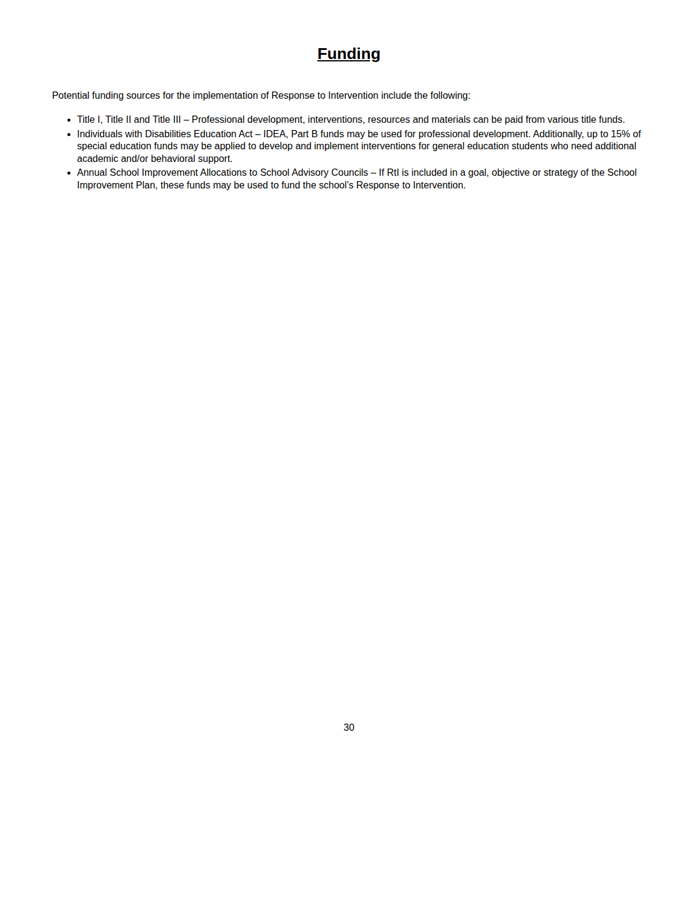Funding
Potential funding sources for the implementation of Response to Intervention include the following:
Title I, Title II and Title III – Professional development, interventions, resources and materials can be paid from various title funds.
Individuals with Disabilities Education Act – IDEA, Part B funds may be used for professional development. Additionally, up to 15% of special education funds may be applied to develop and implement interventions for general education students who need additional academic and/or behavioral support.
Annual School Improvement Allocations to School Advisory Councils – If RtI is included in a goal, objective or strategy of the School Improvement Plan, these funds may be used to fund the school’s Response to Intervention.
30